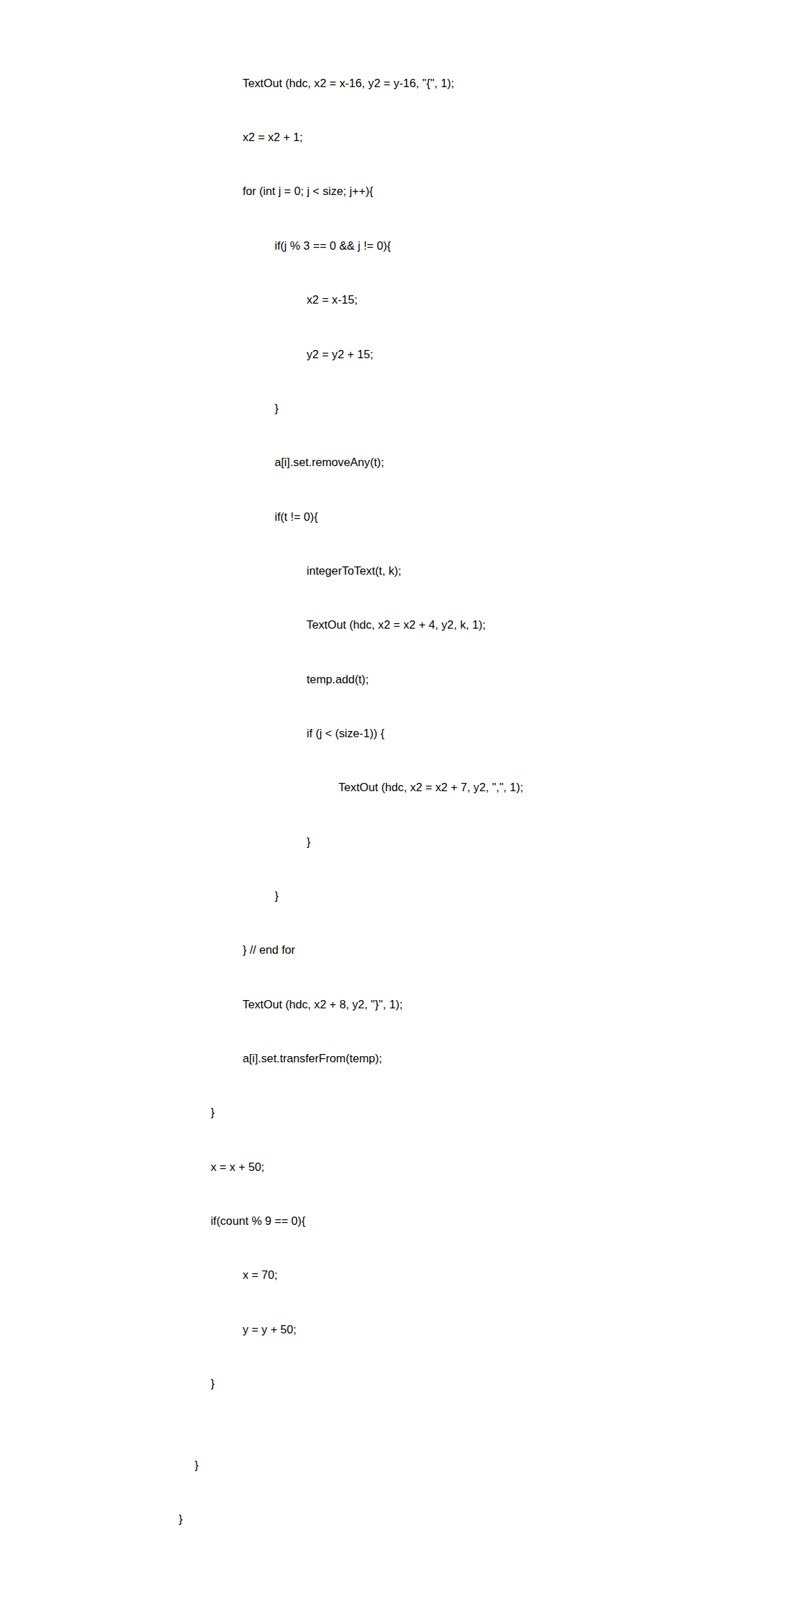TextOut (hdc, x2 = x-16, y2 = y-16, "{", 1);

                    x2 = x2 + 1;

                    for (int j = 0; j < size; j++){

                              if(j % 3 == 0 && j != 0){

                                        x2 = x-15;

                                        y2 = y2 + 15;

                              }

                              a[i].set.removeAny(t);

                              if(t != 0){

                                        integerToText(t, k);

                                        TextOut (hdc, x2 = x2 + 4, y2, k, 1);

                                        temp.add(t);

                                        if (j < (size-1)) {

                                                  TextOut (hdc, x2 = x2 + 7, y2, ",", 1);

                                        }

                              }

                    } // end for

                    TextOut (hdc, x2 + 8, y2, "}", 1);

                    a[i].set.transferFrom(temp);

          }

          x = x + 50;

          if(count % 9 == 0){

                    x = 70;

                    y = y + 50;

          }


     }

}